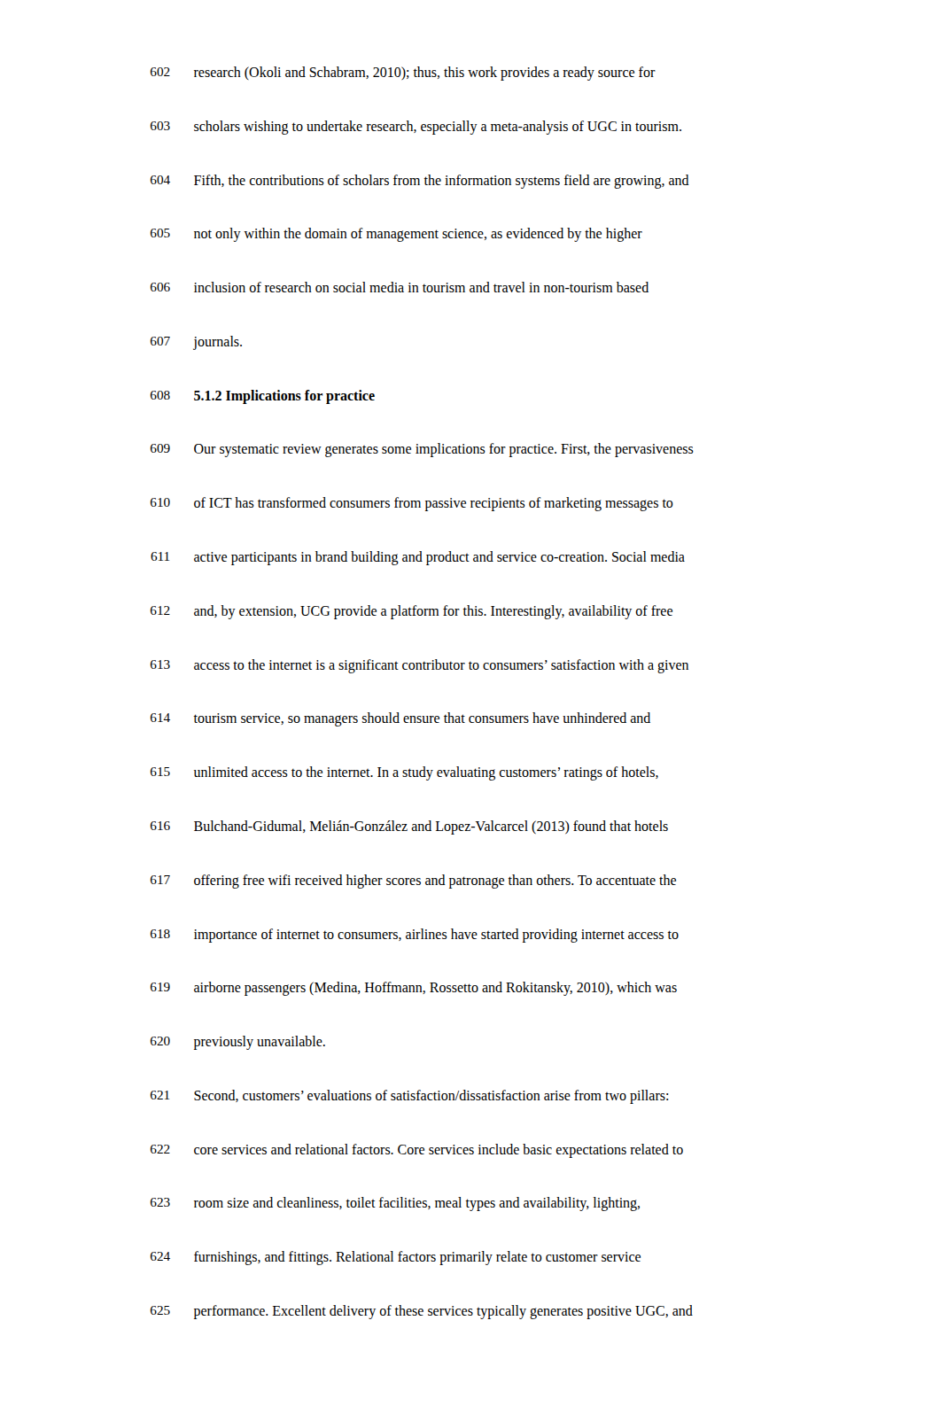research (Okoli and Schabram, 2010); thus, this work provides a ready source for
scholars wishing to undertake research, especially a meta-analysis of UGC in tourism.
Fifth, the contributions of scholars from the information systems field are growing, and
not only within the domain of management science, as evidenced by the higher
inclusion of research on social media in tourism and travel in non-tourism based
journals.
5.1.2 Implications for practice
Our systematic review generates some implications for practice. First, the pervasiveness
of ICT has transformed consumers from passive recipients of marketing messages to
active participants in brand building and product and service co-creation. Social media
and, by extension, UCG provide a platform for this. Interestingly, availability of free
access to the internet is a significant contributor to consumers’ satisfaction with a given
tourism service, so managers should ensure that consumers have unhindered and
unlimited access to the internet. In a study evaluating customers’ ratings of hotels,
Bulchand-Gidumal, Melián-González and Lopez-Valcarcel (2013) found that hotels
offering free wifi received higher scores and patronage than others. To accentuate the
importance of internet to consumers, airlines have started providing internet access to
airborne passengers (Medina, Hoffmann, Rossetto and Rokitansky, 2010), which was
previously unavailable.
Second, customers’ evaluations of satisfaction/dissatisfaction arise from two pillars:
core services and relational factors. Core services include basic expectations related to
room size and cleanliness, toilet facilities, meal types and availability, lighting,
furnishings, and fittings. Relational factors primarily relate to customer service
performance. Excellent delivery of these services typically generates positive UGC, and